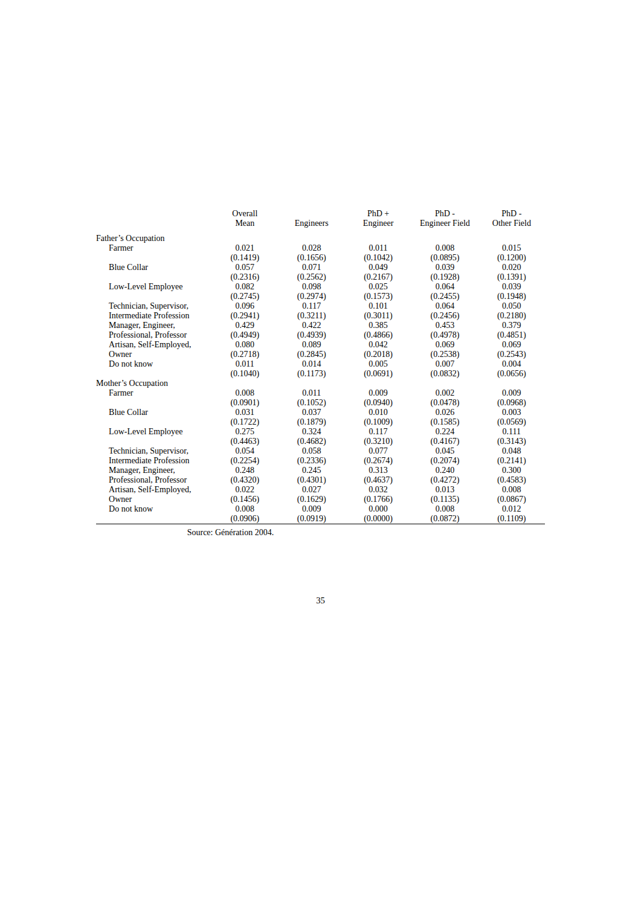| | Overall | | PhD + | PhD - | PhD - |
| --- | --- | --- | --- | --- | --- |
| | Mean | Engineers | Engineer | Engineer Field | Other Field |
| Father’s Occupation | | | | | |
| Farmer | 0.021 | 0.028 | 0.011 | 0.008 | 0.015 |
| | (0.1419) | (0.1656) | (0.1042) | (0.0895) | (0.1200) |
| Blue Collar | 0.057 | 0.071 | 0.049 | 0.039 | 0.020 |
| | (0.2316) | (0.2562) | (0.2167) | (0.1928) | (0.1391) |
| Low-Level Employee | 0.082 | 0.098 | 0.025 | 0.064 | 0.039 |
| | (0.2745) | (0.2974) | (0.1573) | (0.2455) | (0.1948) |
| Technician, Supervisor, | 0.096 | 0.117 | 0.101 | 0.064 | 0.050 |
| Intermediate Profession | (0.2941) | (0.3211) | (0.3011) | (0.2456) | (0.2180) |
| Manager, Engineer, | 0.429 | 0.422 | 0.385 | 0.453 | 0.379 |
| Professional, Professor | (0.4949) | (0.4939) | (0.4866) | (0.4978) | (0.4851) |
| Artisan, Self-Employed, | 0.080 | 0.089 | 0.042 | 0.069 | 0.069 |
| Owner | (0.2718) | (0.2845) | (0.2018) | (0.2538) | (0.2543) |
| Do not know | 0.011 | 0.014 | 0.005 | 0.007 | 0.004 |
| | (0.1040) | (0.1173) | (0.0691) | (0.0832) | (0.0656) |
| Mother’s Occupation | | | | | |
| Farmer | 0.008 | 0.011 | 0.009 | 0.002 | 0.009 |
| | (0.0901) | (0.1052) | (0.0940) | (0.0478) | (0.0968) |
| Blue Collar | 0.031 | 0.037 | 0.010 | 0.026 | 0.003 |
| | (0.1722) | (0.1879) | (0.1009) | (0.1585) | (0.0569) |
| Low-Level Employee | 0.275 | 0.324 | 0.117 | 0.224 | 0.111 |
| | (0.4463) | (0.4682) | (0.3210) | (0.4167) | (0.3143) |
| Technician, Supervisor, | 0.054 | 0.058 | 0.077 | 0.045 | 0.048 |
| Intermediate Profession | (0.2254) | (0.2336) | (0.2674) | (0.2074) | (0.2141) |
| Manager, Engineer, | 0.248 | 0.245 | 0.313 | 0.240 | 0.300 |
| Professional, Professor | (0.4320) | (0.4301) | (0.4637) | (0.4272) | (0.4583) |
| Artisan, Self-Employed, | 0.022 | 0.027 | 0.032 | 0.013 | 0.008 |
| Owner | (0.1456) | (0.1629) | (0.1766) | (0.1135) | (0.0867) |
| Do not know | 0.008 | 0.009 | 0.000 | 0.008 | 0.012 |
| | (0.0906) | (0.0919) | (0.0000) | (0.0872) | (0.1109) |
Source: Génération 2004.
35